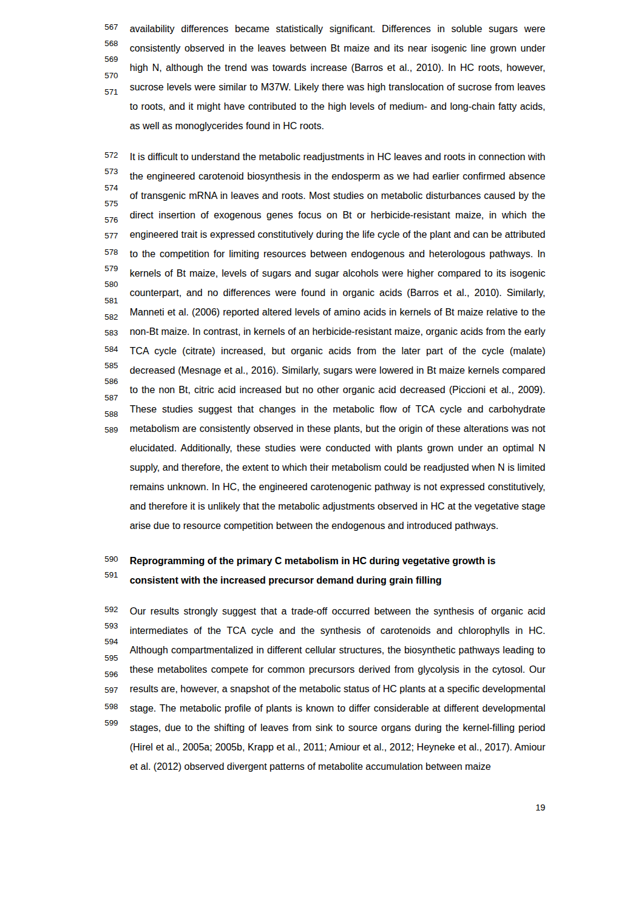567 568 569 570 571availability differences became statistically significant. Differences in soluble sugars were consistently observed in the leaves between Bt maize and its near isogenic line grown under high N, although the trend was towards increase (Barros et al., 2010). In HC roots, however, sucrose levels were similar to M37W. Likely there was high translocation of sucrose from leaves to roots, and it might have contributed to the high levels of medium- and long-chain fatty acids, as well as monoglycerides found in HC roots.
572 573 574 575 576 577 578 579 580 581 582 583 584 585 586 587 588 589 It is difficult to understand the metabolic readjustments in HC leaves and roots in connection with the engineered carotenoid biosynthesis in the endosperm as we had earlier confirmed absence of transgenic mRNA in leaves and roots. Most studies on metabolic disturbances caused by the direct insertion of exogenous genes focus on Bt or herbicide-resistant maize, in which the engineered trait is expressed constitutively during the life cycle of the plant and can be attributed to the competition for limiting resources between endogenous and heterologous pathways. In kernels of Bt maize, levels of sugars and sugar alcohols were higher compared to its isogenic counterpart, and no differences were found in organic acids (Barros et al., 2010). Similarly, Manneti et al. (2006) reported altered levels of amino acids in kernels of Bt maize relative to the non-Bt maize. In contrast, in kernels of an herbicide-resistant maize, organic acids from the early TCA cycle (citrate) increased, but organic acids from the later part of the cycle (malate) decreased (Mesnage et al., 2016). Similarly, sugars were lowered in Bt maize kernels compared to the non Bt, citric acid increased but no other organic acid decreased (Piccioni et al., 2009). These studies suggest that changes in the metabolic flow of TCA cycle and carbohydrate metabolism are consistently observed in these plants, but the origin of these alterations was not elucidated. Additionally, these studies were conducted with plants grown under an optimal N supply, and therefore, the extent to which their metabolism could be readjusted when N is limited remains unknown. In HC, the engineered carotenogenic pathway is not expressed constitutively, and therefore it is unlikely that the metabolic adjustments observed in HC at the vegetative stage arise due to resource competition between the endogenous and introduced pathways.
590 591 Reprogramming of the primary C metabolism in HC during vegetative growth is consistent with the increased precursor demand during grain filling
592 593 594 595 596 597 598 599 Our results strongly suggest that a trade-off occurred between the synthesis of organic acid intermediates of the TCA cycle and the synthesis of carotenoids and chlorophylls in HC. Although compartmentalized in different cellular structures, the biosynthetic pathways leading to these metabolites compete for common precursors derived from glycolysis in the cytosol. Our results are, however, a snapshot of the metabolic status of HC plants at a specific developmental stage. The metabolic profile of plants is known to differ considerable at different developmental stages, due to the shifting of leaves from sink to source organs during the kernel-filling period (Hirel et al., 2005a; 2005b, Krapp et al., 2011; Amiour et al., 2012; Heyneke et al., 2017). Amiour et al. (2012) observed divergent patterns of metabolite accumulation between maize
19